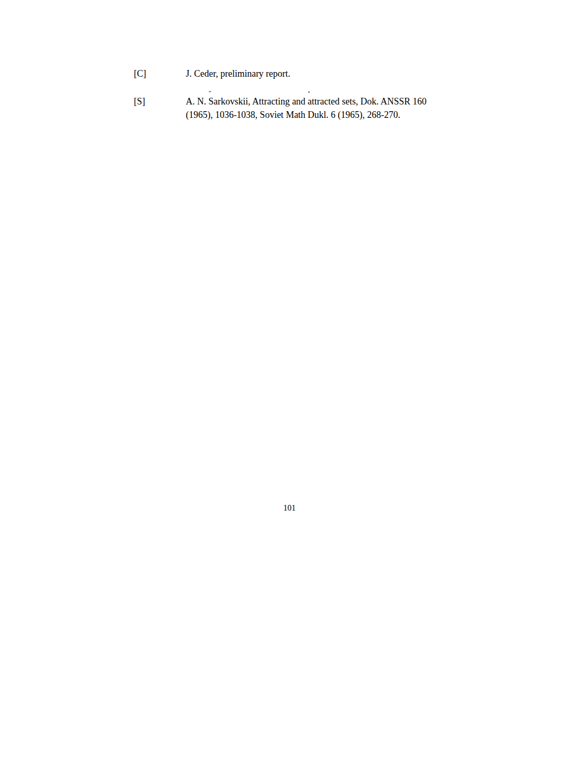.
[C]
J. Ceder, preliminary report.
[S]
A. N. ˇSarkovskii, Attracting and attracted sets, Dok. ANSSR 160 (1965), 1036-1038, Soviet Math Dukl. 6 (1965), 268-270.
101